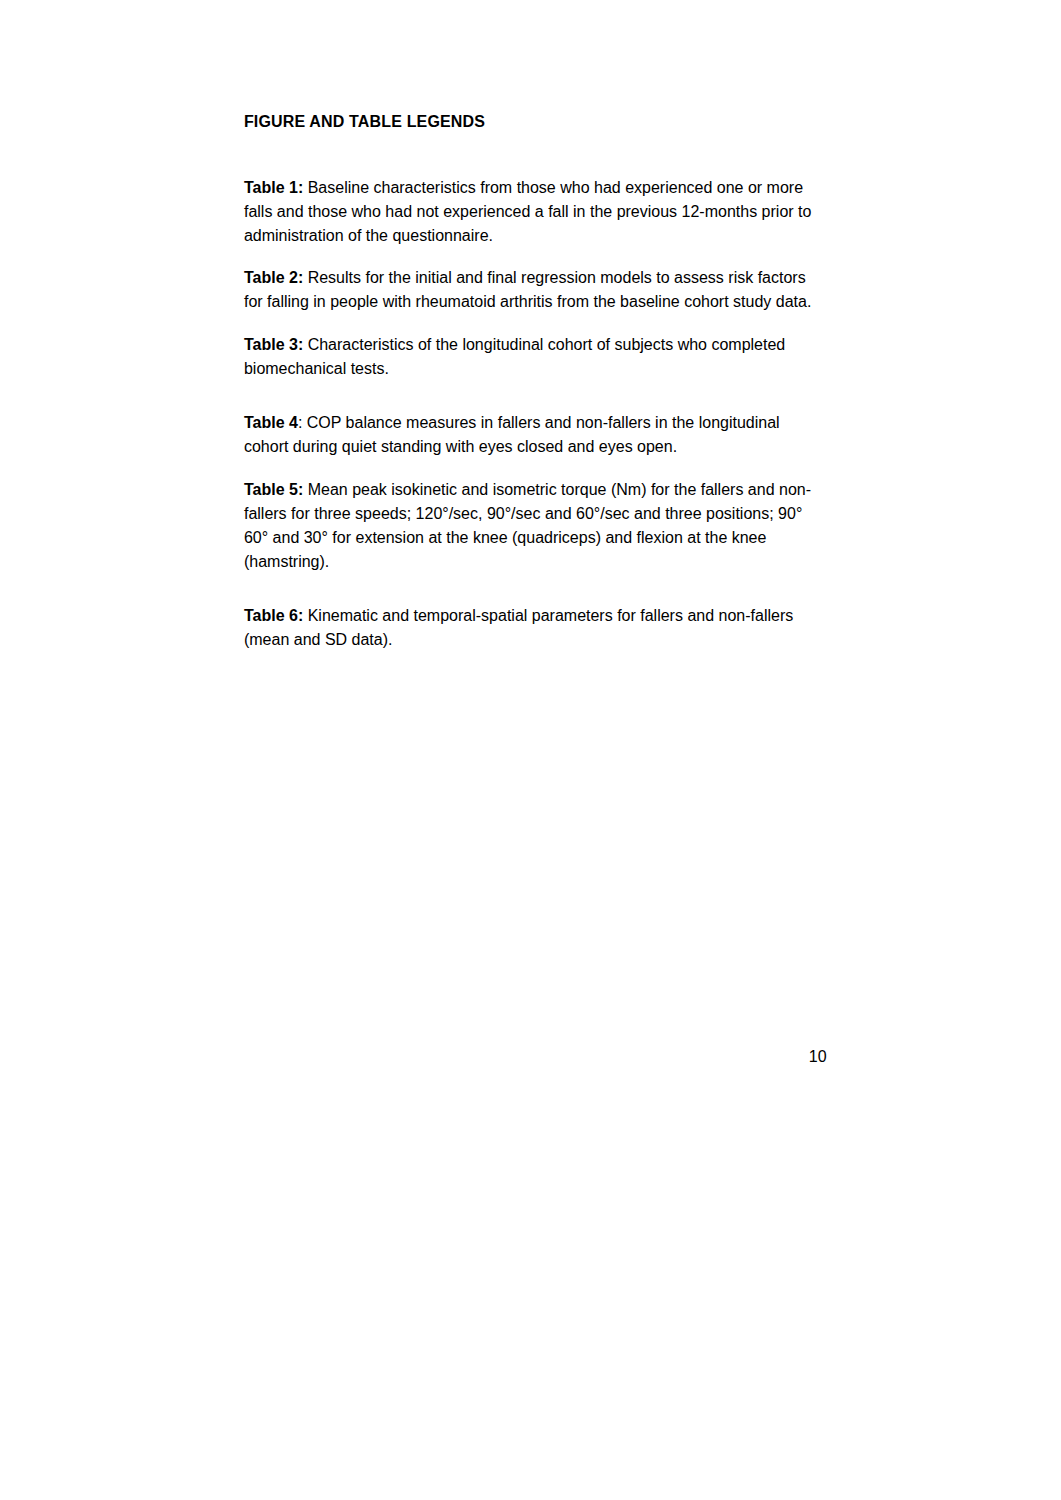FIGURE AND TABLE LEGENDS
Table 1: Baseline characteristics from those who had experienced one or more falls and those who had not experienced a fall in the previous 12-months prior to administration of the questionnaire.
Table 2: Results for the initial and final regression models to assess risk factors for falling in people with rheumatoid arthritis from the baseline cohort study data.
Table 3: Characteristics of the longitudinal cohort of subjects who completed biomechanical tests.
Table 4: COP balance measures in fallers and non-fallers in the longitudinal cohort during quiet standing with eyes closed and eyes open.
Table 5: Mean peak isokinetic and isometric torque (Nm) for the fallers and non-fallers for three speeds; 120°/sec, 90°/sec and 60°/sec and three positions; 90° 60° and 30° for extension at the knee (quadriceps) and flexion at the knee (hamstring).
Table 6: Kinematic and temporal-spatial parameters for fallers and non-fallers (mean and SD data).
10